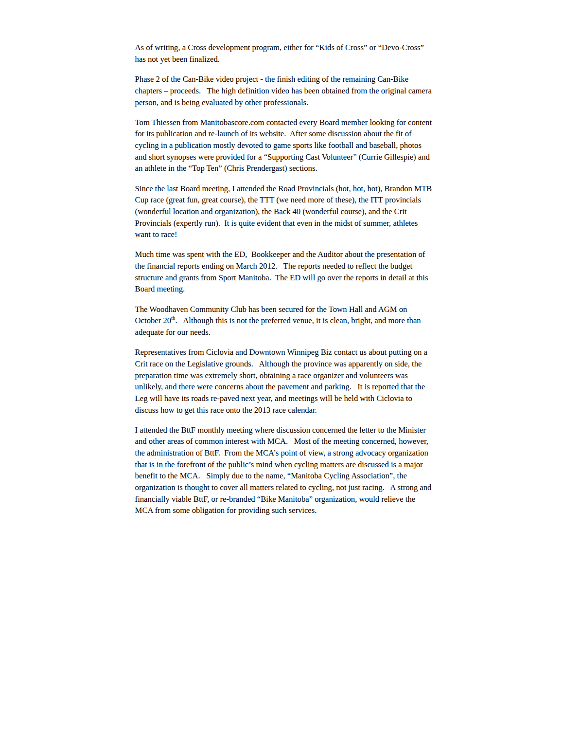As of writing, a Cross development program, either for “Kids of Cross” or “Devo-Cross” has not yet been finalized.
Phase 2 of the Can-Bike video project - the finish editing of the remaining Can-Bike chapters – proceeds. The high definition video has been obtained from the original camera person, and is being evaluated by other professionals.
Tom Thiessen from Manitobascore.com contacted every Board member looking for content for its publication and re-launch of its website. After some discussion about the fit of cycling in a publication mostly devoted to game sports like football and baseball, photos and short synopses were provided for a “Supporting Cast Volunteer” (Currie Gillespie) and an athlete in the “Top Ten” (Chris Prendergast) sections.
Since the last Board meeting, I attended the Road Provincials (hot, hot, hot), Brandon MTB Cup race (great fun, great course), the TTT (we need more of these), the ITT provincials (wonderful location and organization), the Back 40 (wonderful course), and the Crit Provincials (expertly run). It is quite evident that even in the midst of summer, athletes want to race!
Much time was spent with the ED, Bookkeeper and the Auditor about the presentation of the financial reports ending on March 2012. The reports needed to reflect the budget structure and grants from Sport Manitoba. The ED will go over the reports in detail at this Board meeting.
The Woodhaven Community Club has been secured for the Town Hall and AGM on October 20th. Although this is not the preferred venue, it is clean, bright, and more than adequate for our needs.
Representatives from Ciclovia and Downtown Winnipeg Biz contact us about putting on a Crit race on the Legislative grounds. Although the province was apparently on side, the preparation time was extremely short, obtaining a race organizer and volunteers was unlikely, and there were concerns about the pavement and parking. It is reported that the Leg will have its roads re-paved next year, and meetings will be held with Ciclovia to discuss how to get this race onto the 2013 race calendar.
I attended the BttF monthly meeting where discussion concerned the letter to the Minister and other areas of common interest with MCA. Most of the meeting concerned, however, the administration of BttF. From the MCA’s point of view, a strong advocacy organization that is in the forefront of the public’s mind when cycling matters are discussed is a major benefit to the MCA. Simply due to the name, “Manitoba Cycling Association”, the organization is thought to cover all matters related to cycling, not just racing. A strong and financially viable BttF, or re-branded “Bike Manitoba” organization, would relieve the MCA from some obligation for providing such services.